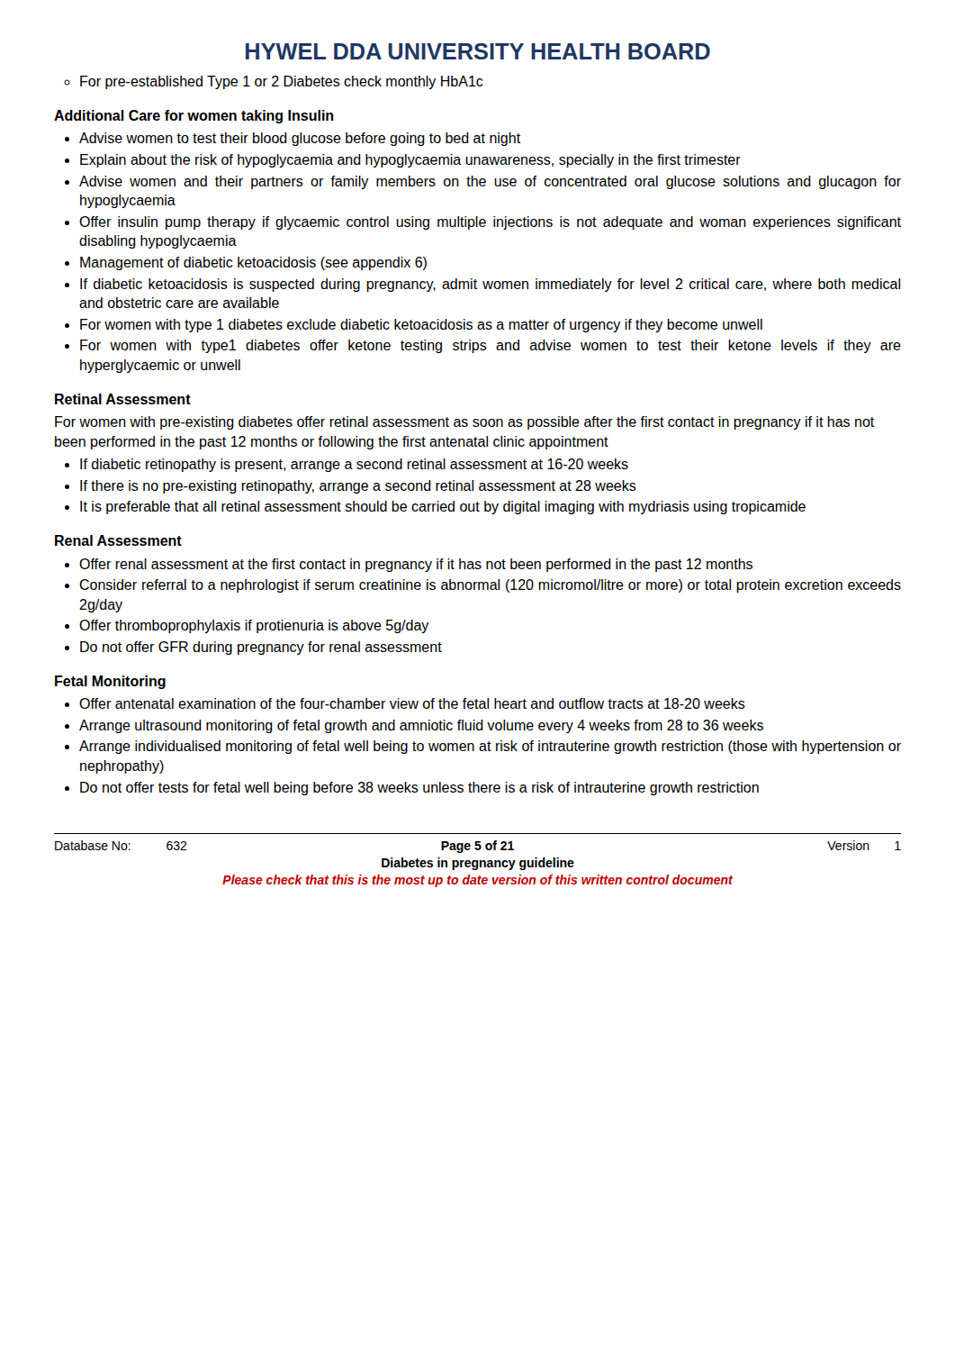HYWEL DDA UNIVERSITY HEALTH BOARD
For pre-established Type 1 or 2 Diabetes check monthly HbA1c
Additional Care for women taking Insulin
Advise women to test their blood glucose before going to bed at night
Explain about the risk of hypoglycaemia and hypoglycaemia unawareness, specially in the first trimester
Advise women and their partners or family members on the use of concentrated oral glucose solutions and glucagon for hypoglycaemia
Offer insulin pump therapy if glycaemic control using multiple injections is not adequate and woman experiences significant disabling hypoglycaemia
Management of diabetic ketoacidosis (see appendix 6)
If diabetic ketoacidosis is suspected during pregnancy, admit women immediately for level 2 critical care, where both medical and obstetric care are available
For women with type 1 diabetes exclude diabetic ketoacidosis as a matter of urgency if they become unwell
For women with type1 diabetes offer ketone testing strips and advise women to test their ketone levels if they are hyperglycaemic or unwell
Retinal Assessment
For women with pre-existing diabetes offer retinal assessment as soon as possible after the first contact in pregnancy if it has not been performed in the past 12 months or following the first antenatal clinic appointment
If diabetic retinopathy is present, arrange a second retinal assessment at 16-20 weeks
If there is no pre-existing retinopathy, arrange a second retinal assessment at 28 weeks
It is preferable that all retinal assessment should be carried out by digital imaging with mydriasis using tropicamide
Renal Assessment
Offer renal assessment at the first contact in pregnancy if it has not been performed in the past 12 months
Consider referral to a nephrologist if serum creatinine is abnormal (120 micromol/litre or more) or total protein excretion exceeds 2g/day
Offer thromboprophylaxis if protienuria is above 5g/day
Do not offer GFR during pregnancy for renal assessment
Fetal Monitoring
Offer antenatal examination of the four-chamber view of the fetal heart and outflow tracts at 18-20 weeks
Arrange ultrasound monitoring of fetal growth and amniotic fluid volume every 4 weeks from 28 to 36 weeks
Arrange individualised monitoring of fetal well being to women at risk of intrauterine growth restriction (those with hypertension or nephropathy)
Do not offer tests for fetal well being before 38 weeks unless there is a risk of intrauterine growth restriction
Database No: 632 Page 5 of 21 Version 1
Diabetes in pregnancy guideline
Please check that this is the most up to date version of this written control document